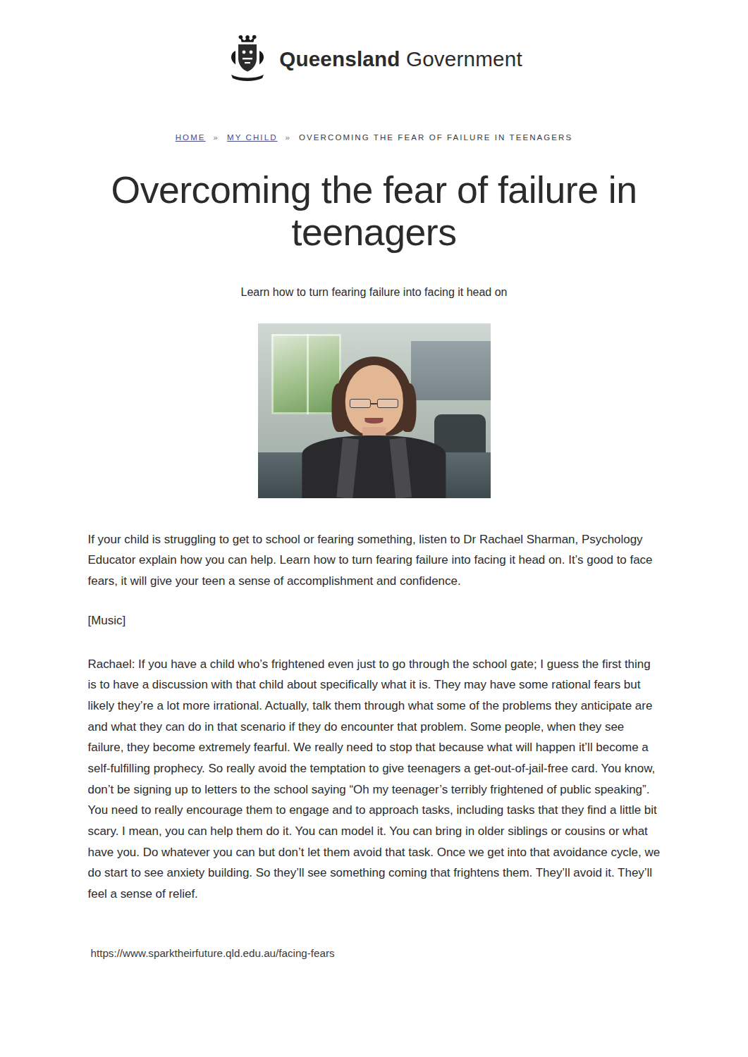Queensland Government
Home » My child » Overcoming the fear of failure in teenagers
Overcoming the fear of failure in teenagers
Learn how to turn fearing failure into facing it head on
If your child is struggling to get to school or fearing something, listen to Dr Rachael Sharman, Psychology Educator explain how you can help. Learn how to turn fearing failure into facing it head on. It’s good to face fears, it will give your teen a sense of accomplishment and confidence.
[Music]
Rachael: If you have a child who’s frightened even just to go through the school gate; I guess the first thing is to have a discussion with that child about specifically what it is. They may have some rational fears but likely they’re a lot more irrational. Actually, talk them through what some of the problems they anticipate are and what they can do in that scenario if they do encounter that problem. Some people, when they see failure, they become extremely fearful. We really need to stop that because what will happen it’ll become a self-fulfilling prophecy. So really avoid the temptation to give teenagers a get-out-of-jail-free card. You know, don’t be signing up to letters to the school saying “Oh my teenager’s terribly frightened of public speaking”. You need to really encourage them to engage and to approach tasks, including tasks that they find a little bit scary. I mean, you can help them do it. You can model it. You can bring in older siblings or cousins or what have you. Do whatever you can but don’t let them avoid that task. Once we get into that avoidance cycle, we do start to see anxiety building. So they’ll see something coming that frightens them. They’ll avoid it. They’ll feel a sense of relief.
https://www.sparktheirfuture.qld.edu.au/facing-fears